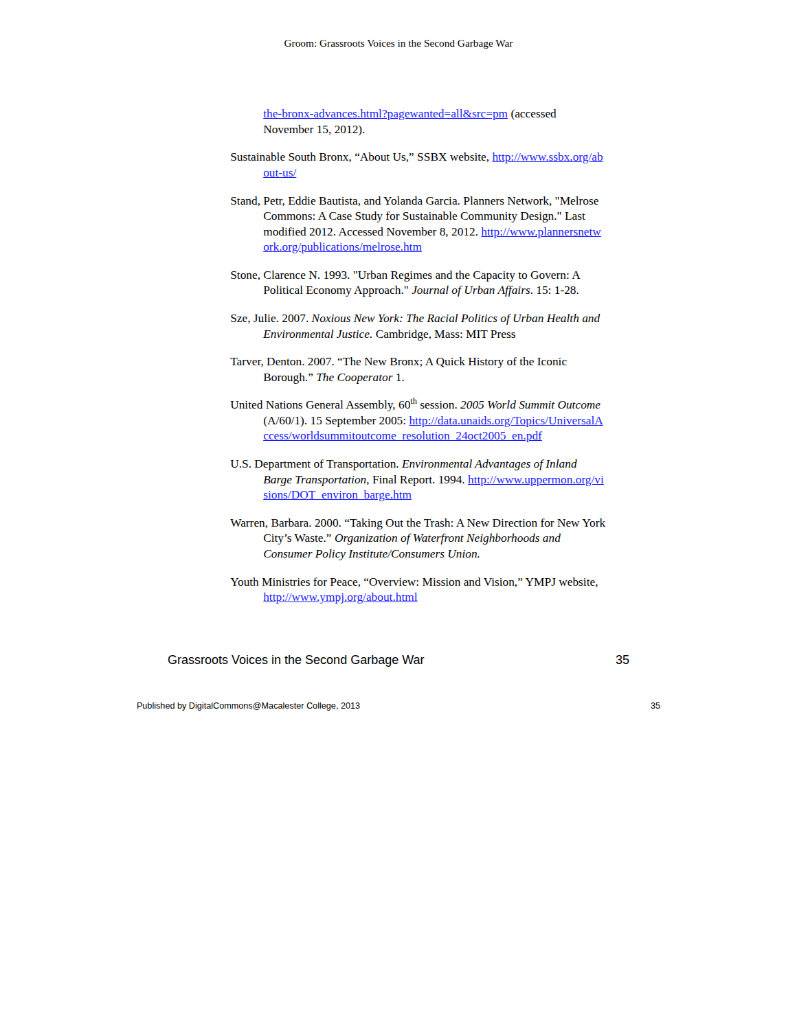Groom: Grassroots Voices in the Second Garbage War
the-bronx-advances.html?pagewanted=all&src=pm (accessed November 15, 2012).
Sustainable South Bronx, “About Us,” SSBX website, http://www.ssbx.org/about-us/
Stand, Petr, Eddie Bautista, and Yolanda Garcia. Planners Network, "Melrose Commons: A Case Study for Sustainable Community Design." Last modified 2012. Accessed November 8, 2012. http://www.plannersnetwork.org/publications/melrose.htm
Stone, Clarence N. 1993. "Urban Regimes and the Capacity to Govern: A Political Economy Approach." Journal of Urban Affairs. 15: 1-28.
Sze, Julie. 2007. Noxious New York: The Racial Politics of Urban Health and Environmental Justice. Cambridge, Mass: MIT Press
Tarver, Denton. 2007. “The New Bronx; A Quick History of the Iconic Borough.” The Cooperator 1.
United Nations General Assembly, 60th session. 2005 World Summit Outcome (A/60/1). 15 September 2005: http://data.unaids.org/Topics/UniversalAccess/worldsummitoutcome_resolution_24oct2005_en.pdf
U.S. Department of Transportation. Environmental Advantages of Inland Barge Transportation, Final Report. 1994. http://www.uppermon.org/visions/DOT_environ_barge.htm
Warren, Barbara. 2000. “Taking Out the Trash: A New Direction for New York City’s Waste.” Organization of Waterfront Neighborhoods and Consumer Policy Institute/Consumers Union.
Youth Ministries for Peace, “Overview: Mission and Vision,” YMPJ website, http://www.ympj.org/about.html
Grassroots Voices in the Second Garbage War 35
Published by DigitalCommons@Macalester College, 2013 35